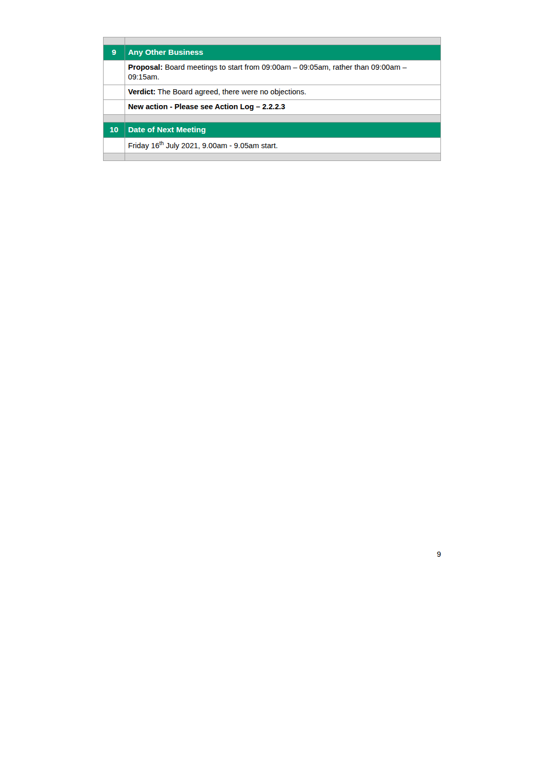| 9 | Any Other Business |
| | Proposal: Board meetings to start from 09:00am – 09:05am, rather than 09:00am – 09:15am. |
| | Verdict: The Board agreed, there were no objections. |
| | New action - Please see Action Log – 2.2.2.3 |
| 10 | Date of Next Meeting |
| | Friday 16 th July 2021, 9.00am - 9.05am start. |
9